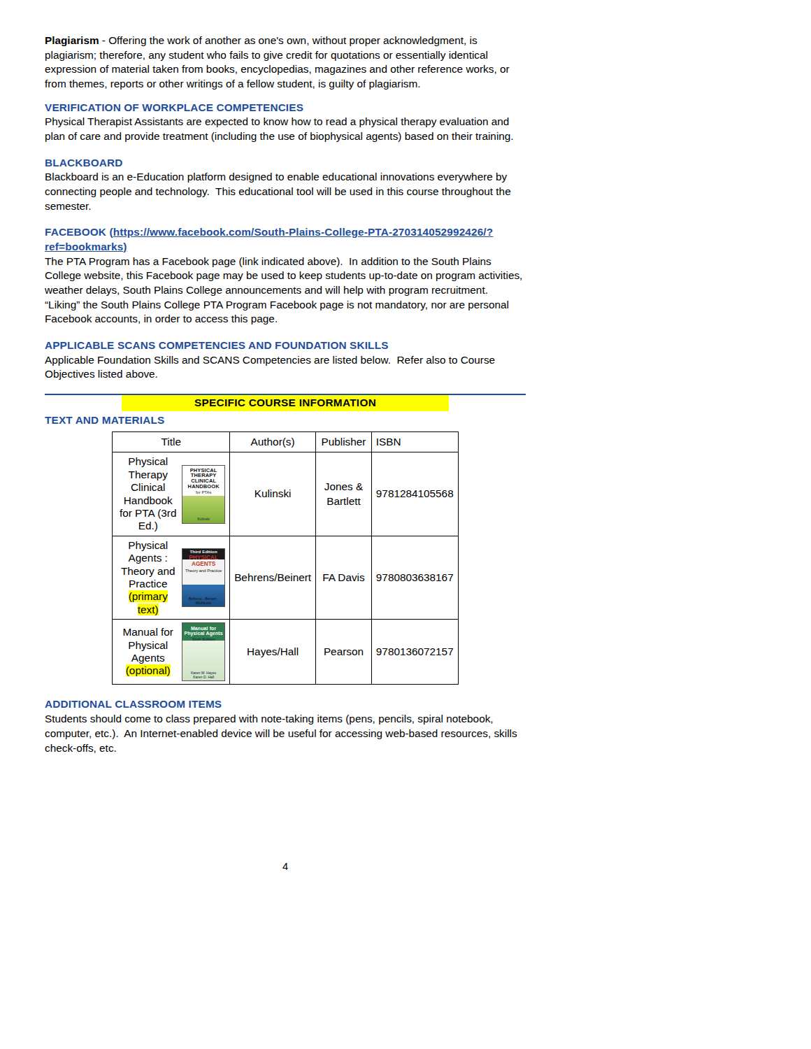Plagiarism - Offering the work of another as one's own, without proper acknowledgment, is plagiarism; therefore, any student who fails to give credit for quotations or essentially identical expression of material taken from books, encyclopedias, magazines and other reference works, or from themes, reports or other writings of a fellow student, is guilty of plagiarism.
VERIFICATION OF WORKPLACE COMPETENCIES
Physical Therapist Assistants are expected to know how to read a physical therapy evaluation and plan of care and provide treatment (including the use of biophysical agents) based on their training.
BLACKBOARD
Blackboard is an e-Education platform designed to enable educational innovations everywhere by connecting people and technology. This educational tool will be used in this course throughout the semester.
FACEBOOK (https://www.facebook.com/South-Plains-College-PTA-270314052992426/?ref=bookmarks)
The PTA Program has a Facebook page (link indicated above). In addition to the South Plains College website, this Facebook page may be used to keep students up-to-date on program activities, weather delays, South Plains College announcements and will help with program recruitment. “Liking” the South Plains College PTA Program Facebook page is not mandatory, nor are personal Facebook accounts, in order to access this page.
APPLICABLE SCANS COMPETENCIES AND FOUNDATION SKILLS
Applicable Foundation Skills and SCANS Competencies are listed below. Refer also to Course Objectives listed above.
SPECIFIC COURSE INFORMATION
TEXT AND MATERIALS
| Title | Author(s) | Publisher | ISBN |
| --- | --- | --- | --- |
| Physical Therapy Clinical Handbook for PTA (3rd Ed.) PHYSICAL THERAPY CLINICAL HANDBOOK for PTAs Kulinski | Kulinski | Jones & Bartlett | 9781284105568 |
| Physical Agents : Theory and Practice (primary text) Third Edition PHYSICAL AGENTS Theory and Practice Behrens · Beinert · Michlovitz | Behrens/Beinert | FA Davis | 9780803638167 |
| Manual for Physical Agents (optional) Manual for Physical Agents Sixth Edition Karen W. Hayes Karen D. Hall | Hayes/Hall | Pearson | 9780136072157 |
ADDITIONAL CLASSROOM ITEMS
Students should come to class prepared with note-taking items (pens, pencils, spiral notebook, computer, etc.). An Internet-enabled device will be useful for accessing web-based resources, skills check-offs, etc.
4